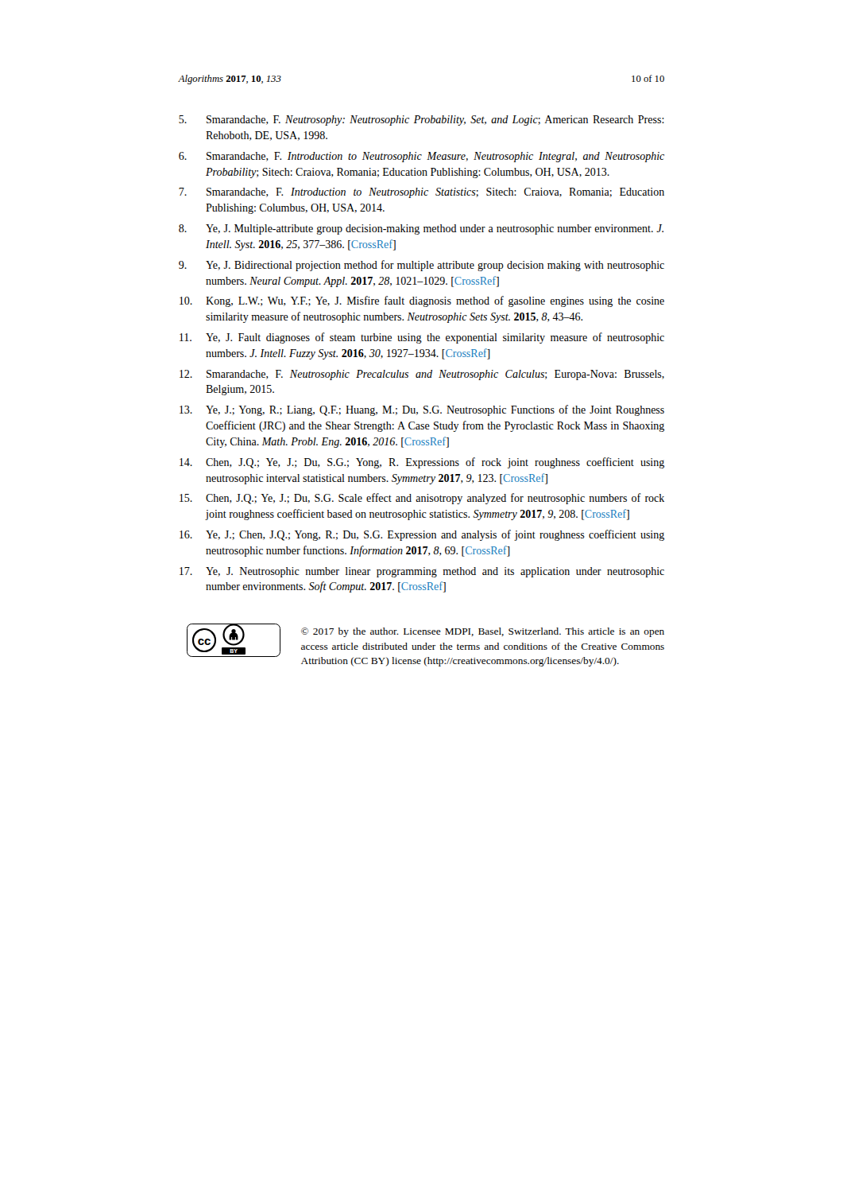Algorithms 2017, 10, 133
10 of 10
5. Smarandache, F. Neutrosophy: Neutrosophic Probability, Set, and Logic; American Research Press: Rehoboth, DE, USA, 1998.
6. Smarandache, F. Introduction to Neutrosophic Measure, Neutrosophic Integral, and Neutrosophic Probability; Sitech: Craiova, Romania; Education Publishing: Columbus, OH, USA, 2013.
7. Smarandache, F. Introduction to Neutrosophic Statistics; Sitech: Craiova, Romania; Education Publishing: Columbus, OH, USA, 2014.
8. Ye, J. Multiple-attribute group decision-making method under a neutrosophic number environment. J. Intell. Syst. 2016, 25, 377–386. [CrossRef]
9. Ye, J. Bidirectional projection method for multiple attribute group decision making with neutrosophic numbers. Neural Comput. Appl. 2017, 28, 1021–1029. [CrossRef]
10. Kong, L.W.; Wu, Y.F.; Ye, J. Misfire fault diagnosis method of gasoline engines using the cosine similarity measure of neutrosophic numbers. Neutrosophic Sets Syst. 2015, 8, 43–46.
11. Ye, J. Fault diagnoses of steam turbine using the exponential similarity measure of neutrosophic numbers. J. Intell. Fuzzy Syst. 2016, 30, 1927–1934. [CrossRef]
12. Smarandache, F. Neutrosophic Precalculus and Neutrosophic Calculus; Europa-Nova: Brussels, Belgium, 2015.
13. Ye, J.; Yong, R.; Liang, Q.F.; Huang, M.; Du, S.G. Neutrosophic Functions of the Joint Roughness Coefficient (JRC) and the Shear Strength: A Case Study from the Pyroclastic Rock Mass in Shaoxing City, China. Math. Probl. Eng. 2016, 2016. [CrossRef]
14. Chen, J.Q.; Ye, J.; Du, S.G.; Yong, R. Expressions of rock joint roughness coefficient using neutrosophic interval statistical numbers. Symmetry 2017, 9, 123. [CrossRef]
15. Chen, J.Q.; Ye, J.; Du, S.G. Scale effect and anisotropy analyzed for neutrosophic numbers of rock joint roughness coefficient based on neutrosophic statistics. Symmetry 2017, 9, 208. [CrossRef]
16. Ye, J.; Chen, J.Q.; Yong, R.; Du, S.G. Expression and analysis of joint roughness coefficient using neutrosophic number functions. Information 2017, 8, 69. [CrossRef]
17. Ye, J. Neutrosophic number linear programming method and its application under neutrosophic number environments. Soft Comput. 2017. [CrossRef]
cc BY
© 2017 by the author. Licensee MDPI, Basel, Switzerland. This article is an open access article distributed under the terms and conditions of the Creative Commons Attribution (CC BY) license (http://creativecommons.org/licenses/by/4.0/).